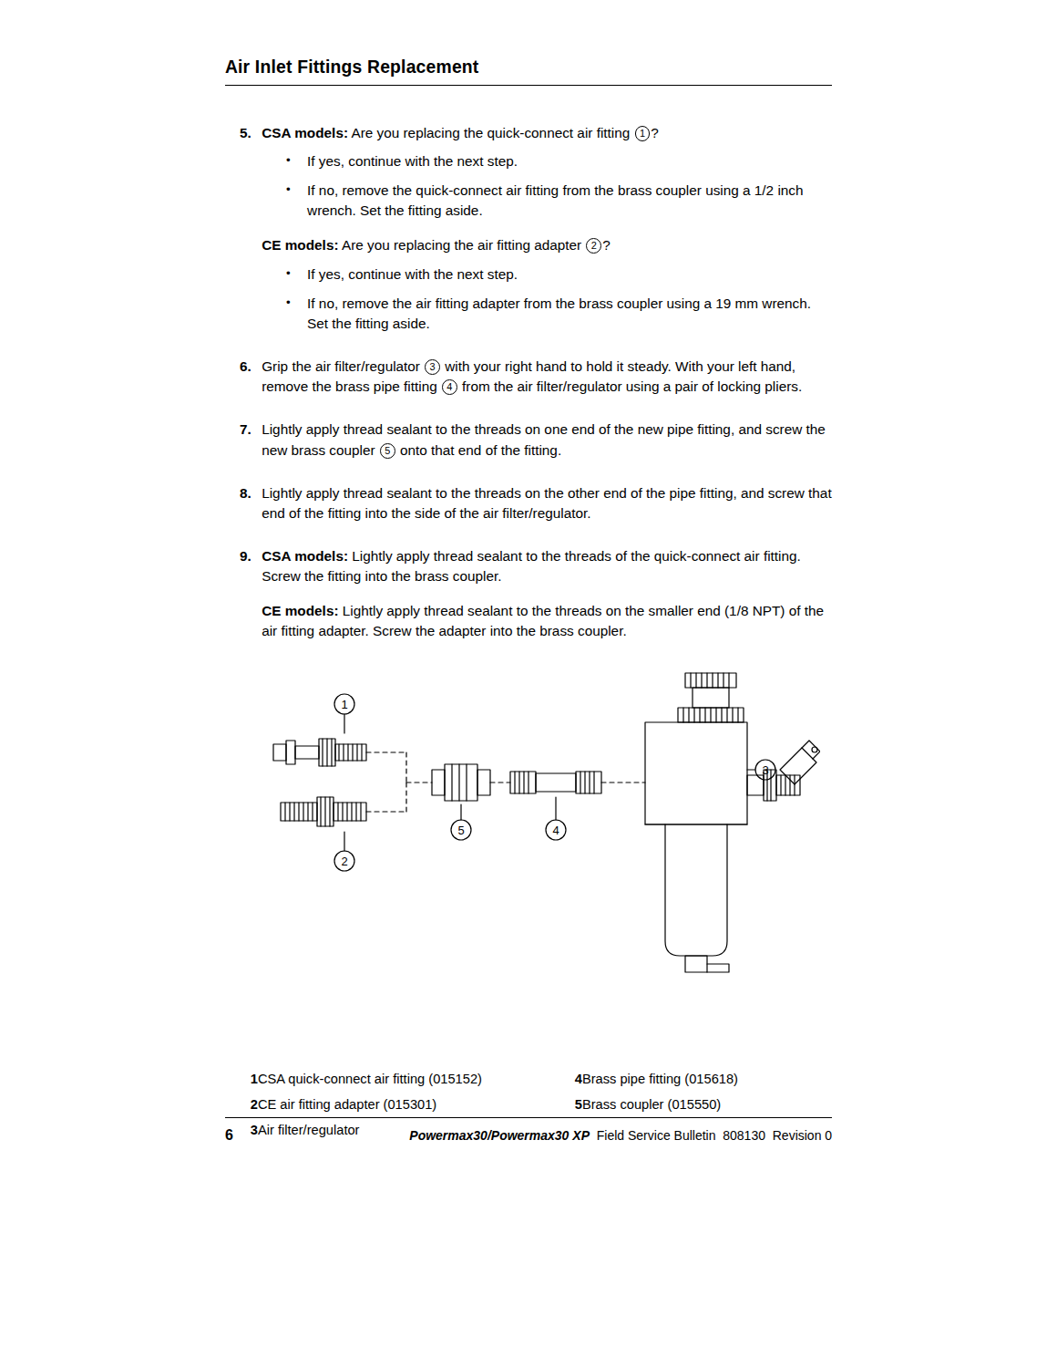Air Inlet Fittings Replacement
5. CSA models: Are you replacing the quick-connect air fitting 1?
If yes, continue with the next step.
If no, remove the quick-connect air fitting from the brass coupler using a 1/2 inch wrench. Set the fitting aside.
CE models: Are you replacing the air fitting adapter 2?
If yes, continue with the next step.
If no, remove the air fitting adapter from the brass coupler using a 19 mm wrench. Set the fitting aside.
6. Grip the air filter/regulator 3 with your right hand to hold it steady. With your left hand, remove the brass pipe fitting 4 from the air filter/regulator using a pair of locking pliers.
7. Lightly apply thread sealant to the threads on one end of the new pipe fitting, and screw the new brass coupler 5 onto that end of the fitting.
8. Lightly apply thread sealant to the threads on the other end of the pipe fitting, and screw that end of the fitting into the side of the air filter/regulator.
9. CSA models: Lightly apply thread sealant to the threads of the quick-connect air fitting. Screw the fitting into the brass coupler.
CE models: Lightly apply thread sealant to the threads on the smaller end (1/8 NPT) of the air fitting adapter. Screw the adapter into the brass coupler.
1 2 5 4 3
| 1 | CSA quick-connect air fitting (015152) | | 4 | Brass pipe fitting (015618) |
| 2 | CE air fitting adapter (015301) | | 5 | Brass coupler (015550) |
| 3 | Air filter/regulator | | | |
6
Powermax30/Powermax30 XP Field Service Bulletin 808130 Revision 0